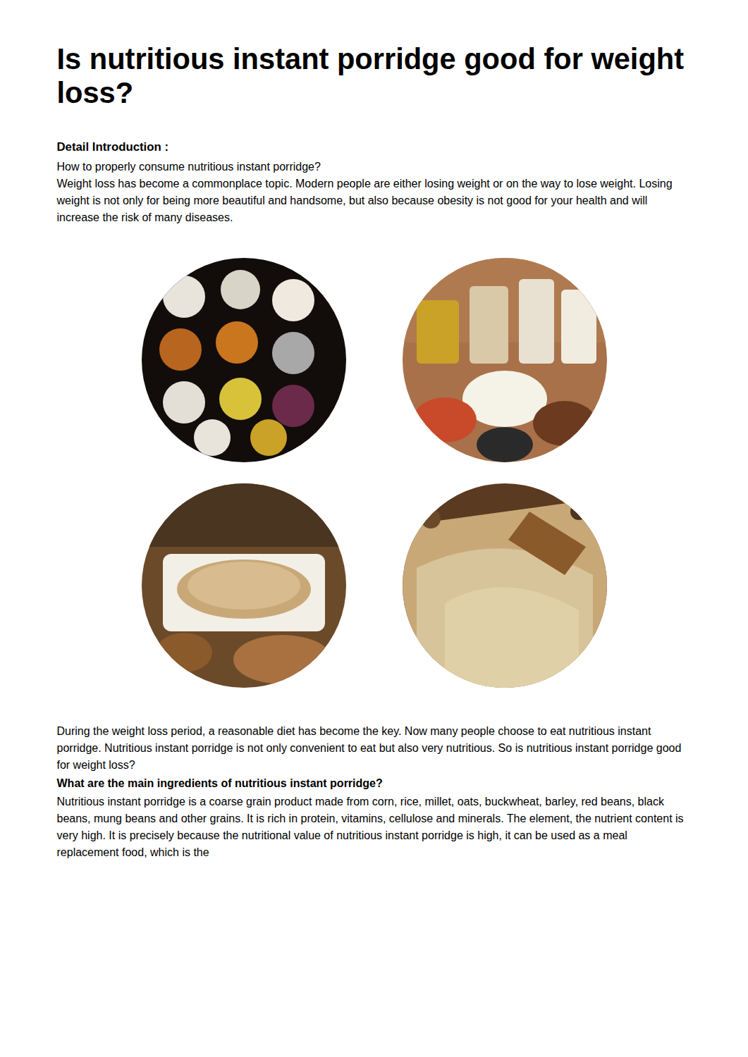Is nutritious instant porridge good for weight loss?
Detail Introduction :
How to properly consume nutritious instant porridge?
Weight loss has become a commonplace topic. Modern people are either losing weight or on the way to lose weight. Losing weight is not only for being more beautiful and handsome, but also because obesity is not good for your health and will increase the risk of many diseases.
During the weight loss period, a reasonable diet has become the key. Now many people choose to eat nutritious instant porridge. Nutritious instant porridge is not only convenient to eat but also very nutritious. So is nutritious instant porridge good for weight loss?
What are the main ingredients of nutritious instant porridge?
Nutritious instant porridge is a coarse grain product made from corn, rice, millet, oats, buckwheat, barley, red beans, black beans, mung beans and other grains. It is rich in protein, vitamins, cellulose and minerals. The element, the nutrient content is very high. It is precisely because the nutritional value of nutritious instant porridge is high, it can be used as a meal replacement food, which is the